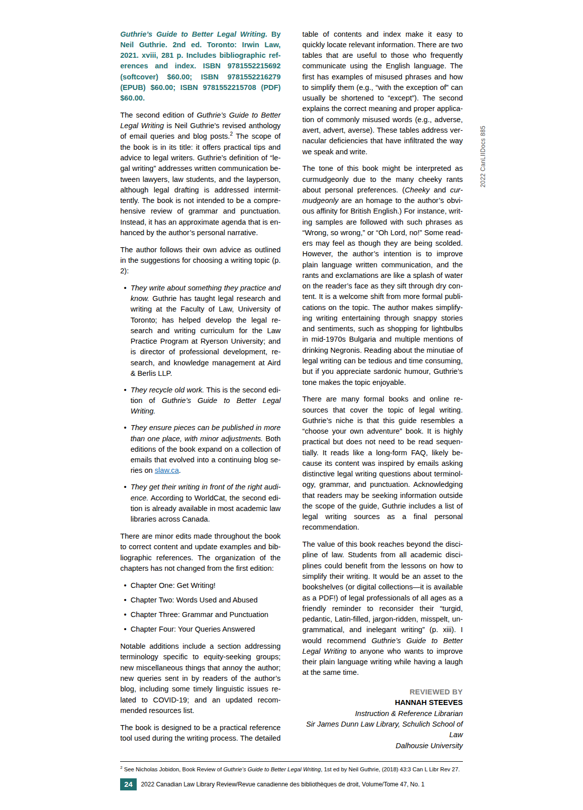2022 CanLIIDocs 885
Guthrie’s Guide to Better Legal Writing. By Neil Guthrie. 2nd ed. Toronto: Irwin Law, 2021. xviii, 281 p. Includes bibliographic references and index. ISBN 9781552215692 (softcover) $60.00; ISBN 9781552216279 (EPUB) $60.00; ISBN 9781552215708 (PDF) $60.00.
The second edition of Guthrie’s Guide to Better Legal Writing is Neil Guthrie’s revised anthology of email queries and blog posts.2 The scope of the book is in its title: it offers practical tips and advice to legal writers. Guthrie’s definition of “legal writing” addresses written communication between lawyers, law students, and the layperson, although legal drafting is addressed intermittently. The book is not intended to be a comprehensive review of grammar and punctuation. Instead, it has an approximate agenda that is enhanced by the author’s personal narrative.
The author follows their own advice as outlined in the suggestions for choosing a writing topic (p. 2):
They write about something they practice and know. Guthrie has taught legal research and writing at the Faculty of Law, University of Toronto; has helped develop the legal research and writing curriculum for the Law Practice Program at Ryerson University; and is director of professional development, research, and knowledge management at Aird & Berlis LLP.
They recycle old work. This is the second edition of Guthrie’s Guide to Better Legal Writing.
They ensure pieces can be published in more than one place, with minor adjustments. Both editions of the book expand on a collection of emails that evolved into a continuing blog series on slaw.ca.
They get their writing in front of the right audience. According to WorldCat, the second edition is already available in most academic law libraries across Canada.
There are minor edits made throughout the book to correct content and update examples and bibliographic references. The organization of the chapters has not changed from the first edition:
Chapter One: Get Writing!
Chapter Two: Words Used and Abused
Chapter Three: Grammar and Punctuation
Chapter Four: Your Queries Answered
Notable additions include a section addressing terminology specific to equity-seeking groups; new miscellaneous things that annoy the author; new queries sent in by readers of the author’s blog, including some timely linguistic issues related to COVID-19; and an updated recommended resources list.
The book is designed to be a practical reference tool used during the writing process. The detailed table of contents and index make it easy to quickly locate relevant information. There are two tables that are useful to those who frequently communicate using the English language. The first has examples of misused phrases and how to simplify them (e.g., “with the exception of” can usually be shortened to “except”). The second explains the correct meaning and proper application of commonly misused words (e.g., adverse, avert, advert, averse). These tables address vernacular deficiencies that have infiltrated the way we speak and write.
The tone of this book might be interpreted as curmudgeonly due to the many cheeky rants about personal preferences. (Cheeky and curmudgeonly are an homage to the author’s obvious affinity for British English.) For instance, writing samples are followed with such phrases as “Wrong, so wrong,” or “Oh Lord, no!” Some readers may feel as though they are being scolded. However, the author’s intention is to improve plain language written communication, and the rants and exclamations are like a splash of water on the reader’s face as they sift through dry content. It is a welcome shift from more formal publications on the topic. The author makes simplifying writing entertaining through snappy stories and sentiments, such as shopping for lightbulbs in mid-1970s Bulgaria and multiple mentions of drinking Negronis. Reading about the minutiae of legal writing can be tedious and time consuming, but if you appreciate sardonic humour, Guthrie’s tone makes the topic enjoyable.
There are many formal books and online resources that cover the topic of legal writing. Guthrie’s niche is that this guide resembles a “choose your own adventure” book. It is highly practical but does not need to be read sequentially. It reads like a long-form FAQ, likely because its content was inspired by emails asking distinctive legal writing questions about terminology, grammar, and punctuation. Acknowledging that readers may be seeking information outside the scope of the guide, Guthrie includes a list of legal writing sources as a final personal recommendation.
The value of this book reaches beyond the discipline of law. Students from all academic disciplines could benefit from the lessons on how to simplify their writing. It would be an asset to the bookshelves (or digital collections—it is available as a PDF!) of legal professionals of all ages as a friendly reminder to reconsider their “turgid, pedantic, Latin-filled, jargon-ridden, misspelt, ungrammatical, and inelegant writing” (p. xiii). I would recommend Guthrie’s Guide to Better Legal Writing to anyone who wants to improve their plain language writing while having a laugh at the same time.
REVIEWED BY
HANNAH STEEVES
Instruction & Reference Librarian
Sir James Dunn Law Library, Schulich School of Law
Dalhousie University
2 See Nicholas Jobidon, Book Review of Guthrie’s Guide to Better Legal Writing, 1st ed by Neil Guthrie, (2018) 43:3 Can L Libr Rev 27.
24
2022 Canadian Law Library Review/Revue canadienne des bibliothèques de droit, Volume/Tome 47, No. 1